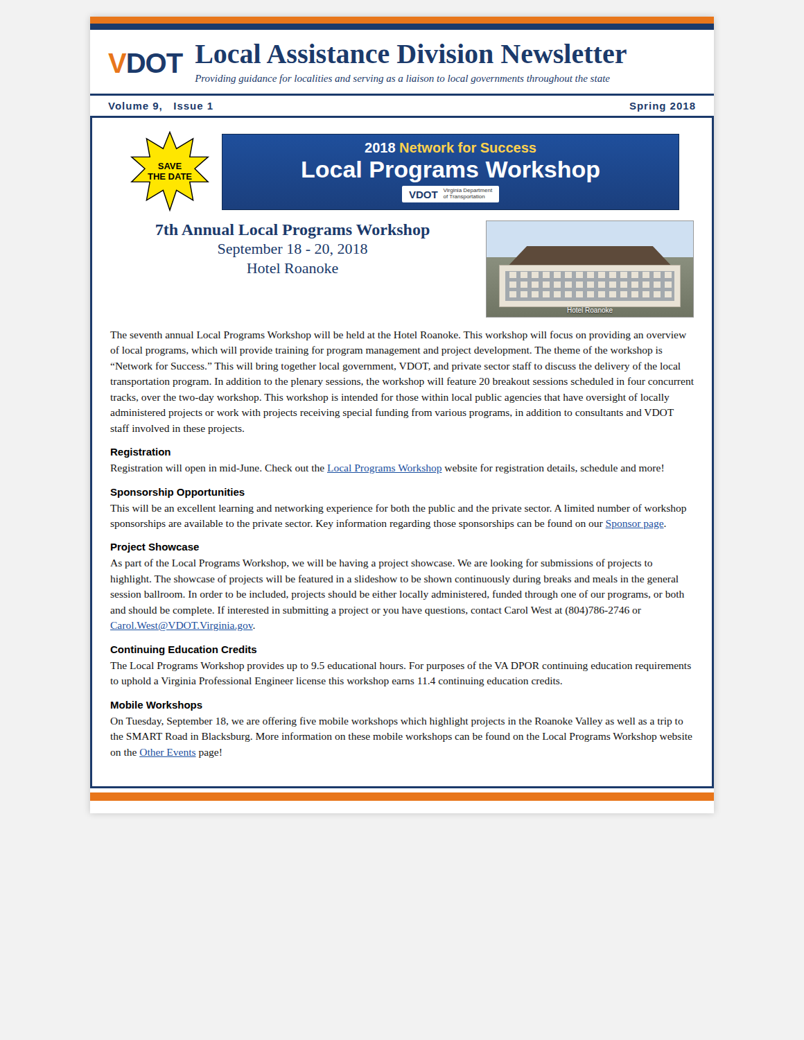VDOT
Local Assistance Division Newsletter
Providing guidance for localities and serving as a liaison to local governments throughout the state
Volume 9, Issue 1 Spring 2018
SAVE
THE DATE
2018 Network for Success
Local Programs Workshop
VDOT Virginia Department
of Transportation
7th Annual Local Programs Workshop
September 18 - 20, 2018
Hotel Roanoke
The seventh annual Local Programs Workshop will be held at the Hotel Roanoke. This workshop will focus on providing an overview of local programs, which will provide training for program management and project development. The theme of the workshop is “Network for Success.” This will bring together local government, VDOT, and private sector staff to discuss the delivery of the local transportation program. In addition to the plenary sessions, the workshop will feature 20 breakout sessions scheduled in four concurrent tracks, over the two-day workshop. This workshop is intended for those within local public agencies that have oversight of locally administered projects or work with projects receiving special funding from various programs, in addition to consultants and VDOT staff involved in these projects.
Registration
Registration will open in mid-June. Check out the Local Programs Workshop website for registration details, schedule and more!
Sponsorship Opportunities
This will be an excellent learning and networking experience for both the public and the private sector. A limited number of workshop sponsorships are available to the private sector. Key information regarding those sponsorships can be found on our Sponsor page.
Project Showcase
As part of the Local Programs Workshop, we will be having a project showcase. We are looking for submissions of projects to highlight. The showcase of projects will be featured in a slideshow to be shown continuously during breaks and meals in the general session ballroom. In order to be included, projects should be either locally administered, funded through one of our programs, or both and should be complete. If interested in submitting a project or you have questions, contact Carol West at (804)786-2746 or Carol.West@VDOT.Virginia.gov.
Continuing Education Credits
The Local Programs Workshop provides up to 9.5 educational hours. For purposes of the VA DPOR continuing education requirements to uphold a Virginia Professional Engineer license this workshop earns 11.4 continuing education credits.
Mobile Workshops
On Tuesday, September 18, we are offering five mobile workshops which highlight projects in the Roanoke Valley as well as a trip to the SMART Road in Blacksburg. More information on these mobile workshops can be found on the Local Programs Workshop website on the Other Events page!